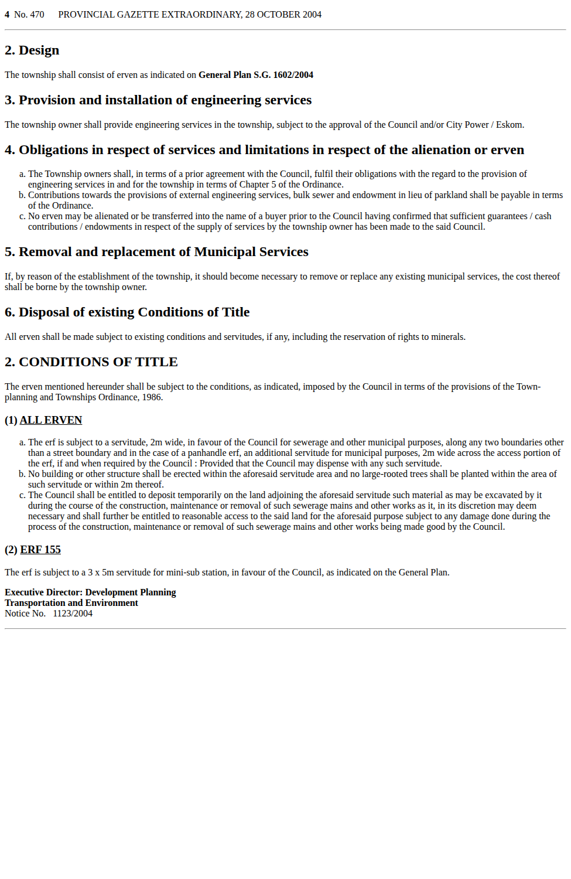4 No. 470 PROVINCIAL GAZETTE EXTRAORDINARY, 28 OCTOBER 2004
2. Design
The township shall consist of erven as indicated on General Plan S.G. 1602/2004
3. Provision and installation of engineering services
The township owner shall provide engineering services in the township, subject to the approval of the Council and/or City Power / Eskom.
4. Obligations in respect of services and limitations in respect of the alienation or erven
The Township owners shall, in terms of a prior agreement with the Council, fulfil their obligations with the regard to the provision of engineering services in and for the township in terms of Chapter 5 of the Ordinance.
Contributions towards the provisions of external engineering services, bulk sewer and endowment in lieu of parkland shall be payable in terms of the Ordinance.
No erven may be alienated or be transferred into the name of a buyer prior to the Council having confirmed that sufficient guarantees / cash contributions / endowments in respect of the supply of services by the township owner has been made to the said Council.
5. Removal and replacement of Municipal Services
If, by reason of the establishment of the township, it should become necessary to remove or replace any existing municipal services, the cost thereof shall be borne by the township owner.
6. Disposal of existing Conditions of Title
All erven shall be made subject to existing conditions and servitudes, if any, including the reservation of rights to minerals.
2. CONDITIONS OF TITLE
The erven mentioned hereunder shall be subject to the conditions, as indicated, imposed by the Council in terms of the provisions of the Town-planning and Townships Ordinance, 1986.
(1) ALL ERVEN
The erf is subject to a servitude, 2m wide, in favour of the Council for sewerage and other municipal purposes, along any two boundaries other than a street boundary and in the case of a panhandle erf, an additional servitude for municipal purposes, 2m wide across the access portion of the erf, if and when required by the Council : Provided that the Council may dispense with any such servitude.
No building or other structure shall be erected within the aforesaid servitude area and no large-rooted trees shall be planted within the area of such servitude or within 2m thereof.
The Council shall be entitled to deposit temporarily on the land adjoining the aforesaid servitude such material as may be excavated by it during the course of the construction, maintenance or removal of such sewerage mains and other works as it, in its discretion may deem necessary and shall further be entitled to reasonable access to the said land for the aforesaid purpose subject to any damage done during the process of the construction, maintenance or removal of such sewerage mains and other works being made good by the Council.
(2) ERF 155
The erf is subject to a 3 x 5m servitude for mini-sub station, in favour of the Council, as indicated on the General Plan.
Executive Director: Development Planning
Transportation and Environment
Notice No. 1123/2004